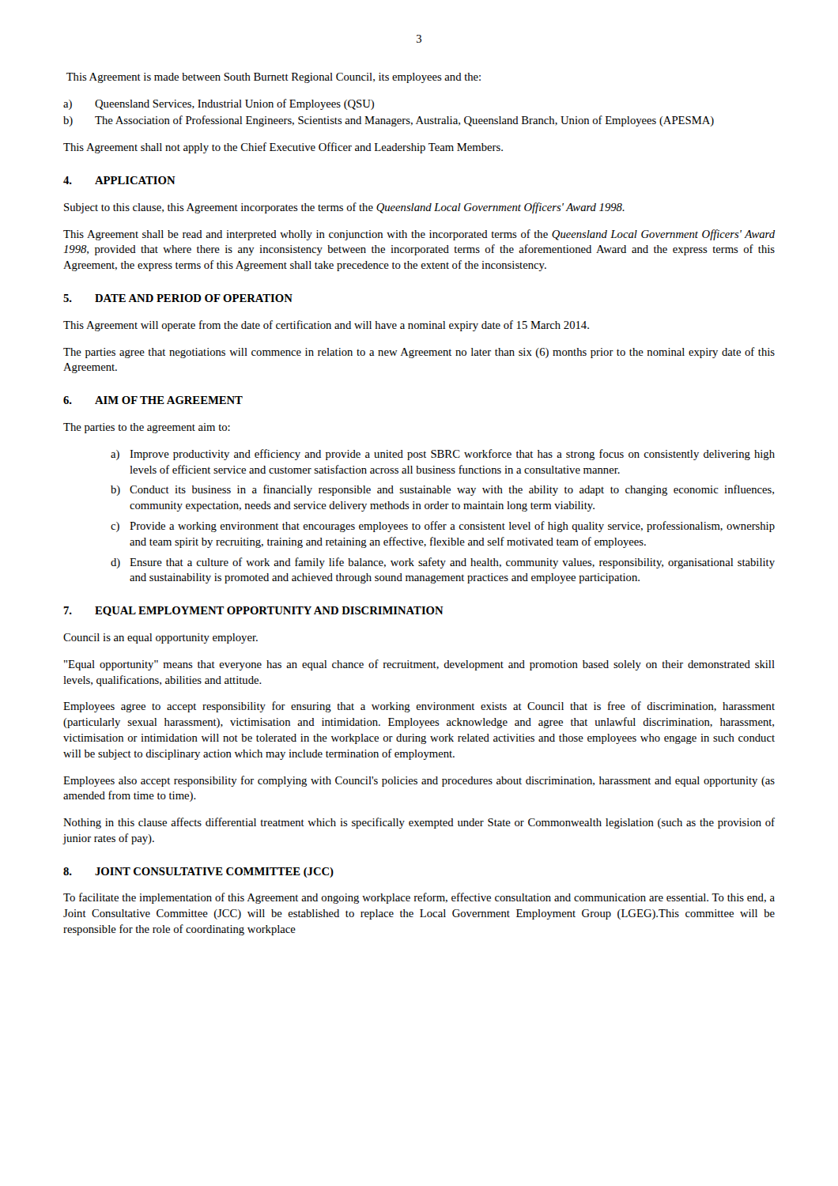3
This Agreement is made between South Burnett Regional Council, its employees and the:
a) Queensland Services, Industrial Union of Employees (QSU)
b) The Association of Professional Engineers, Scientists and Managers, Australia, Queensland Branch, Union of Employees (APESMA)
This Agreement shall not apply to the Chief Executive Officer and Leadership Team Members.
4. APPLICATION
Subject to this clause, this Agreement incorporates the terms of the Queensland Local Government Officers' Award 1998.
This Agreement shall be read and interpreted wholly in conjunction with the incorporated terms of the Queensland Local Government Officers' Award 1998, provided that where there is any inconsistency between the incorporated terms of the aforementioned Award and the express terms of this Agreement, the express terms of this Agreement shall take precedence to the extent of the inconsistency.
5. DATE AND PERIOD OF OPERATION
This Agreement will operate from the date of certification and will have a nominal expiry date of 15 March 2014.
The parties agree that negotiations will commence in relation to a new Agreement no later than six (6) months prior to the nominal expiry date of this Agreement.
6. AIM OF THE AGREEMENT
The parties to the agreement aim to:
a) Improve productivity and efficiency and provide a united post SBRC workforce that has a strong focus on consistently delivering high levels of efficient service and customer satisfaction across all business functions in a consultative manner.
b) Conduct its business in a financially responsible and sustainable way with the ability to adapt to changing economic influences, community expectation, needs and service delivery methods in order to maintain long term viability.
c) Provide a working environment that encourages employees to offer a consistent level of high quality service, professionalism, ownership and team spirit by recruiting, training and retaining an effective, flexible and self motivated team of employees.
d) Ensure that a culture of work and family life balance, work safety and health, community values, responsibility, organisational stability and sustainability is promoted and achieved through sound management practices and employee participation.
7. EQUAL EMPLOYMENT OPPORTUNITY AND DISCRIMINATION
Council is an equal opportunity employer.
"Equal opportunity" means that everyone has an equal chance of recruitment, development and promotion based solely on their demonstrated skill levels, qualifications, abilities and attitude.
Employees agree to accept responsibility for ensuring that a working environment exists at Council that is free of discrimination, harassment (particularly sexual harassment), victimisation and intimidation. Employees acknowledge and agree that unlawful discrimination, harassment, victimisation or intimidation will not be tolerated in the workplace or during work related activities and those employees who engage in such conduct will be subject to disciplinary action which may include termination of employment.
Employees also accept responsibility for complying with Council's policies and procedures about discrimination, harassment and equal opportunity (as amended from time to time).
Nothing in this clause affects differential treatment which is specifically exempted under State or Commonwealth legislation (such as the provision of junior rates of pay).
8. JOINT CONSULTATIVE COMMITTEE (JCC)
To facilitate the implementation of this Agreement and ongoing workplace reform, effective consultation and communication are essential. To this end, a Joint Consultative Committee (JCC) will be established to replace the Local Government Employment Group (LGEG).This committee will be responsible for the role of coordinating workplace